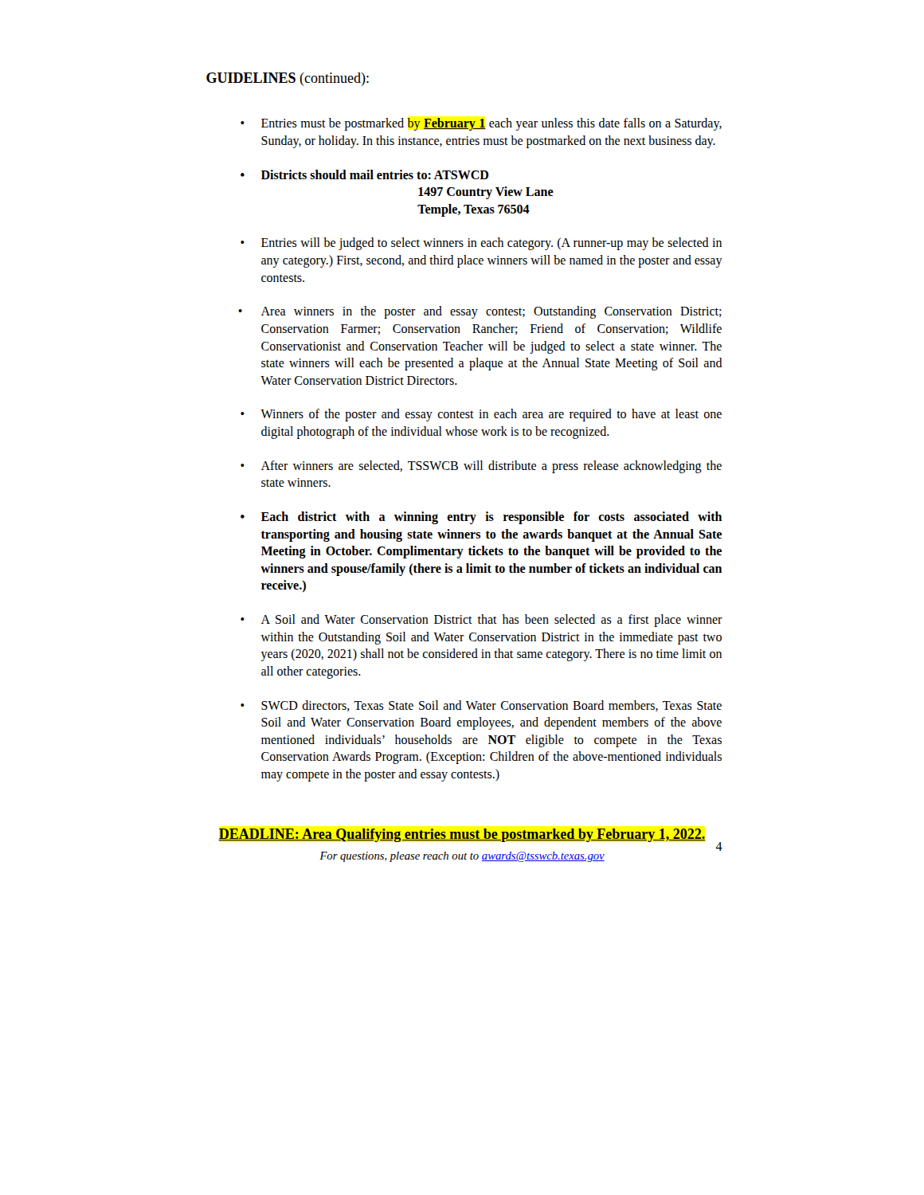GUIDELINES (continued):
• Entries must be postmarked by February 1 each year unless this date falls on a Saturday, Sunday, or holiday. In this instance, entries must be postmarked on the next business day.
•
Districts should mail entries to: ATSWCD
1497 Country View Lane
Temple, Texas 76504
• Entries will be judged to select winners in each category. (A runner-up may be selected in any category.) First, second, and third place winners will be named in the poster and essay contests.
• Area winners in the poster and essay contest; Outstanding Conservation District; Conservation Farmer; Conservation Rancher; Friend of Conservation; Wildlife Conservationist and Conservation Teacher will be judged to select a state winner. The state winners will each be presented a plaque at the Annual State Meeting of Soil and Water Conservation District Directors.
• Winners of the poster and essay contest in each area are required to have at least one digital photograph of the individual whose work is to be recognized.
• After winners are selected, TSSWCB will distribute a press release acknowledging the state winners.
• Each district with a winning entry is responsible for costs associated with transporting and housing state winners to the awards banquet at the Annual Sate Meeting in October. Complimentary tickets to the banquet will be provided to the winners and spouse/family (there is a limit to the number of tickets an individual can receive.)
• A Soil and Water Conservation District that has been selected as a first place winner within the Outstanding Soil and Water Conservation District in the immediate past two years (2020, 2021) shall not be considered in that same category. There is no time limit on all other categories.
• SWCD directors, Texas State Soil and Water Conservation Board members, Texas State Soil and Water Conservation Board employees, and dependent members of the above mentioned individuals’ households are NOT eligible to compete in the Texas Conservation Awards Program. (Exception: Children of the above-mentioned individuals may compete in the poster and essay contests.)
DEADLINE: Area Qualifying entries must be postmarked by February 1, 2022.
For questions, please reach out to awards@tsswcb.texas.gov
4